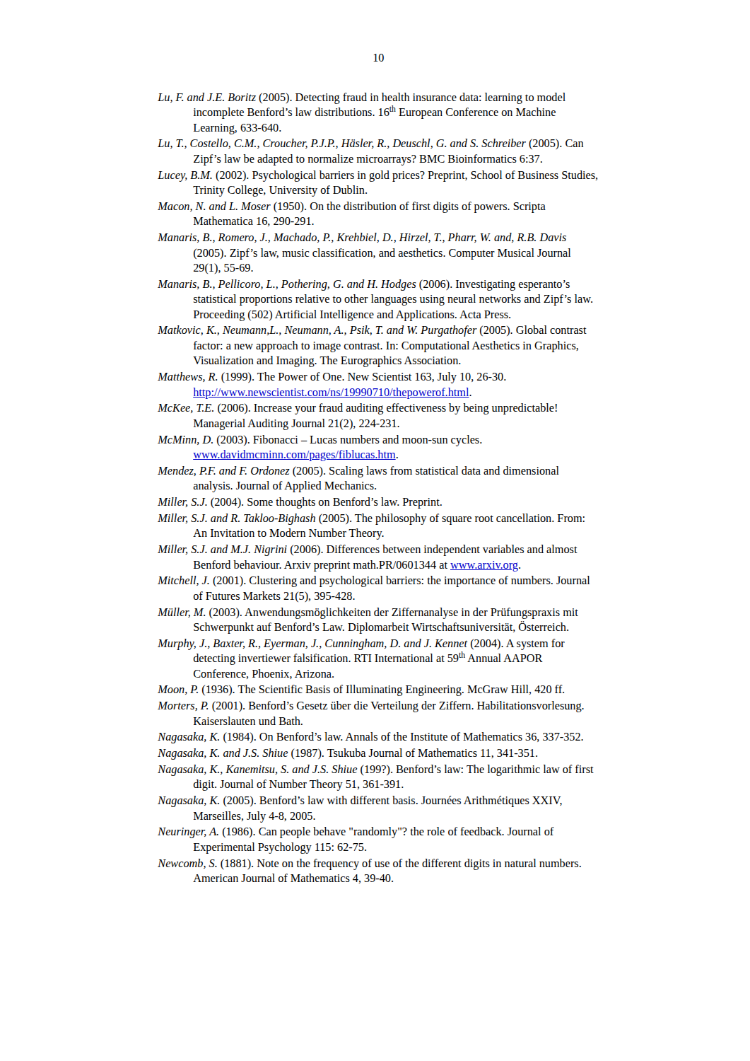10
Lu, F. and J.E. Boritz (2005). Detecting fraud in health insurance data: learning to model incomplete Benford’s law distributions. 16th European Conference on Machine Learning, 633-640.
Lu, T., Costello, C.M., Croucher, P.J.P., Häsler, R., Deuschl, G. and S. Schreiber (2005). Can Zipf’s law be adapted to normalize microarrays? BMC Bioinformatics 6:37.
Lucey, B.M. (2002). Psychological barriers in gold prices? Preprint, School of Business Studies, Trinity College, University of Dublin.
Macon, N. and L. Moser (1950). On the distribution of first digits of powers. Scripta Mathematica 16, 290-291.
Manaris, B., Romero, J., Machado, P., Krehbiel, D., Hirzel, T., Pharr, W. and, R.B. Davis (2005). Zipf’s law, music classification, and aesthetics. Computer Musical Journal 29(1), 55-69.
Manaris, B., Pellicoro, L., Pothering, G. and H. Hodges (2006). Investigating esperanto’s statistical proportions relative to other languages using neural networks and Zipf’s law. Proceeding (502) Artificial Intelligence and Applications. Acta Press.
Matkovic, K., Neumann,L., Neumann, A., Psik, T. and W. Purgathofer (2005). Global contrast factor: a new approach to image contrast. In: Computational Aesthetics in Graphics, Visualization and Imaging. The Eurographics Association.
Matthews, R. (1999). The Power of One. New Scientist 163, July 10, 26-30. http://www.newscientist.com/ns/19990710/thepowerof.html.
McKee, T.E. (2006). Increase your fraud auditing effectiveness by being unpredictable! Managerial Auditing Journal 21(2), 224-231.
McMinn, D. (2003). Fibonacci – Lucas numbers and moon-sun cycles. www.davidmcminn.com/pages/fiblucas.htm.
Mendez, P.F. and F. Ordonez (2005). Scaling laws from statistical data and dimensional analysis. Journal of Applied Mechanics.
Miller, S.J. (2004). Some thoughts on Benford’s law. Preprint.
Miller, S.J. and R. Takloo-Bighash (2005). The philosophy of square root cancellation. From: An Invitation to Modern Number Theory.
Miller, S.J. and M.J. Nigrini (2006). Differences between independent variables and almost Benford behaviour. Arxiv preprint math.PR/0601344 at www.arxiv.org.
Mitchell, J. (2001). Clustering and psychological barriers: the importance of numbers. Journal of Futures Markets 21(5), 395-428.
Müller, M. (2003). Anwendungsmöglichkeiten der Ziffernanalyse in der Prüfungspraxis mit Schwerpunkt auf Benford’s Law. Diplomarbeit Wirtschaftsuniversität, Österreich.
Murphy, J., Baxter, R., Eyerman, J., Cunningham, D. and J. Kennet (2004). A system for detecting invertiewer falsification. RTI International at 59th Annual AAPOR Conference, Phoenix, Arizona.
Moon, P. (1936). The Scientific Basis of Illuminating Engineering. McGraw Hill, 420 ff.
Morters, P. (2001). Benford’s Gesetz über die Verteilung der Ziffern. Habilitationsvorlesung. Kaiserslauten und Bath.
Nagasaka, K. (1984). On Benford’s law. Annals of the Institute of Mathematics 36, 337-352.
Nagasaka, K. and J.S. Shiue (1987). Tsukuba Journal of Mathematics 11, 341-351.
Nagasaka, K., Kanemitsu, S. and J.S. Shiue (199?). Benford’s law: The logarithmic law of first digit. Journal of Number Theory 51, 361-391.
Nagasaka, K. (2005). Benford’s law with different basis. Journées Arithmétiques XXIV, Marseilles, July 4-8, 2005.
Neuringer, A. (1986). Can people behave "randomly"? the role of feedback. Journal of Experimental Psychology 115: 62-75.
Newcomb, S. (1881). Note on the frequency of use of the different digits in natural numbers. American Journal of Mathematics 4, 39-40.